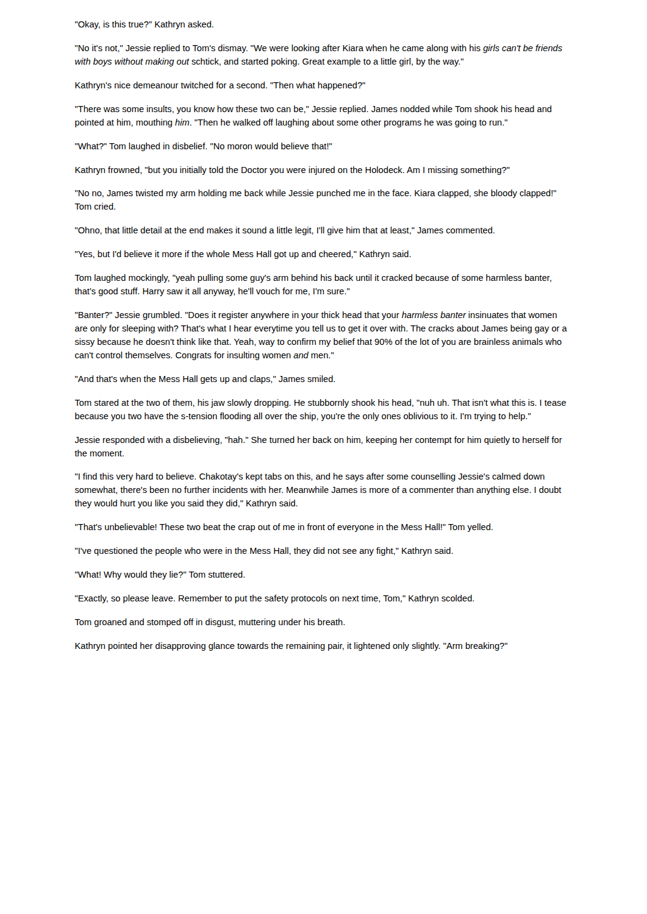"Okay, is this true?" Kathryn asked.
"No it's not," Jessie replied to Tom's dismay. "We were looking after Kiara when he came along with his girls can't be friends with boys without making out schtick, and started poking. Great example to a little girl, by the way."
Kathryn's nice demeanour twitched for a second. "Then what happened?"
"There was some insults, you know how these two can be," Jessie replied. James nodded while Tom shook his head and pointed at him, mouthing him. "Then he walked off laughing about some other programs he was going to run."
"What?" Tom laughed in disbelief. "No moron would believe that!"
Kathryn frowned, "but you initially told the Doctor you were injured on the Holodeck. Am I missing something?"
"No no, James twisted my arm holding me back while Jessie punched me in the face. Kiara clapped, she bloody clapped!" Tom cried.
"Ohno, that little detail at the end makes it sound a little legit, I'll give him that at least," James commented.
"Yes, but I'd believe it more if the whole Mess Hall got up and cheered," Kathryn said.
Tom laughed mockingly, "yeah pulling some guy's arm behind his back until it cracked because of some harmless banter, that's good stuff. Harry saw it all anyway, he'll vouch for me, I'm sure."
"Banter?" Jessie grumbled. "Does it register anywhere in your thick head that your harmless banter insinuates that women are only for sleeping with? That's what I hear everytime you tell us to get it over with. The cracks about James being gay or a sissy because he doesn't think like that. Yeah, way to confirm my belief that 90% of the lot of you are brainless animals who can't control themselves. Congrats for insulting women and men."
"And that's when the Mess Hall gets up and claps," James smiled.
Tom stared at the two of them, his jaw slowly dropping. He stubbornly shook his head, "nuh uh. That isn't what this is. I tease because you two have the s-tension flooding all over the ship, you're the only ones oblivious to it. I'm trying to help."
Jessie responded with a disbelieving, "hah." She turned her back on him, keeping her contempt for him quietly to herself for the moment.
"I find this very hard to believe. Chakotay's kept tabs on this, and he says after some counselling Jessie's calmed down somewhat, there's been no further incidents with her. Meanwhile James is more of a commenter than anything else. I doubt they would hurt you like you said they did," Kathryn said.
"That's unbelievable! These two beat the crap out of me in front of everyone in the Mess Hall!" Tom yelled.
"I've questioned the people who were in the Mess Hall, they did not see any fight," Kathryn said.
"What! Why would they lie?" Tom stuttered.
"Exactly, so please leave. Remember to put the safety protocols on next time, Tom," Kathryn scolded.
Tom groaned and stomped off in disgust, muttering under his breath.
Kathryn pointed her disapproving glance towards the remaining pair, it lightened only slightly. "Arm breaking?"